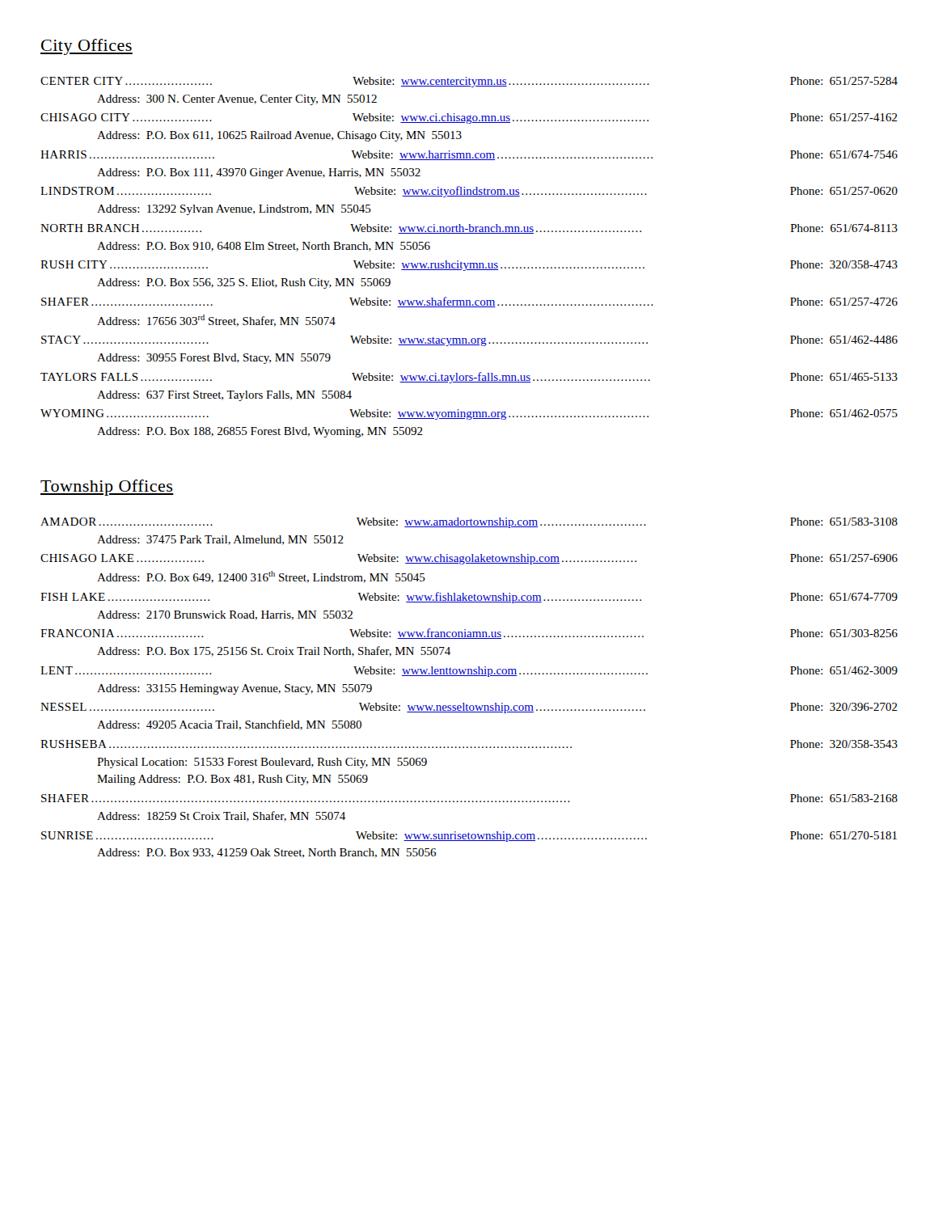City Offices
CENTER CITY ....................... Website: www.centercitymn.us ..................................... Phone: 651/257-5284
Address: 300 N. Center Avenue, Center City, MN 55012
CHISAGO CITY ..................... Website: www.ci.chisago.mn.us .................................... Phone: 651/257-4162
Address: P.O. Box 611, 10625 Railroad Avenue, Chisago City, MN 55013
HARRIS ................................. Website: www.harrismn.com ......................................... Phone: 651/674-7546
Address: P.O. Box 111, 43970 Ginger Avenue, Harris, MN 55032
LINDSTROM ......................... Website: www.cityoflindstrom.us ................................. Phone: 651/257-0620
Address: 13292 Sylvan Avenue, Lindstrom, MN 55045
NORTH BRANCH ................ Website: www.ci.north-branch.mn.us ............................ Phone: 651/674-8113
Address: P.O. Box 910, 6408 Elm Street, North Branch, MN 55056
RUSH CITY .......................... Website: www.rushcitymn.us ...................................... Phone: 320/358-4743
Address: P.O. Box 556, 325 S. Eliot, Rush City, MN 55069
SHAFER ................................ Website: www.shafermn.com ......................................... Phone: 651/257-4726
Address: 17656 303rd Street, Shafer, MN 55074
STACY ................................. Website: www.stacymn.org .......................................... Phone: 651/462-4486
Address: 30955 Forest Blvd, Stacy, MN 55079
TAYLORS FALLS ................... Website: www.ci.taylors-falls.mn.us ............................... Phone: 651/465-5133
Address: 637 First Street, Taylors Falls, MN 55084
WYOMING ........................... Website: www.wyomingmn.org ..................................... Phone: 651/462-0575
Address: P.O. Box 188, 26855 Forest Blvd, Wyoming, MN 55092
Township Offices
AMADOR .............................. Website: www.amadortownship.com ............................ Phone: 651/583-3108
Address: 37475 Park Trail, Almelund, MN 55012
CHISAGO LAKE .................. Website: www.chisagolaketownship.com .................... Phone: 651/257-6906
Address: P.O. Box 649, 12400 316th Street, Lindstrom, MN 55045
FISH LAKE ........................... Website: www.fishlaketownship.com .......................... Phone: 651/674-7709
Address: 2170 Brunswick Road, Harris, MN 55032
FRANCONIA ....................... Website: www.franconiamn.us ..................................... Phone: 651/303-8256
Address: P.O. Box 175, 25156 St. Croix Trail North, Shafer, MN 55074
LENT .................................... Website: www.lenttownship.com .................................. Phone: 651/462-3009
Address: 33155 Hemingway Avenue, Stacy, MN 55079
NESSEL ................................. Website: www.nesseltownship.com ............................. Phone: 320/396-2702
Address: 49205 Acacia Trail, Stanchfield, MN 55080
RUSHSEBA ......................................................................................................................... Phone: 320/358-3543
Physical Location: 51533 Forest Boulevard, Rush City, MN 55069
Mailing Address: P.O. Box 481, Rush City, MN 55069
SHAFER ............................................................................................................................. Phone: 651/583-2168
Address: 18259 St Croix Trail, Shafer, MN 55074
SUNRISE ............................... Website: www.sunrisetownship.com ............................. Phone: 651/270-5181
Address: P.O. Box 933, 41259 Oak Street, North Branch, MN 55056